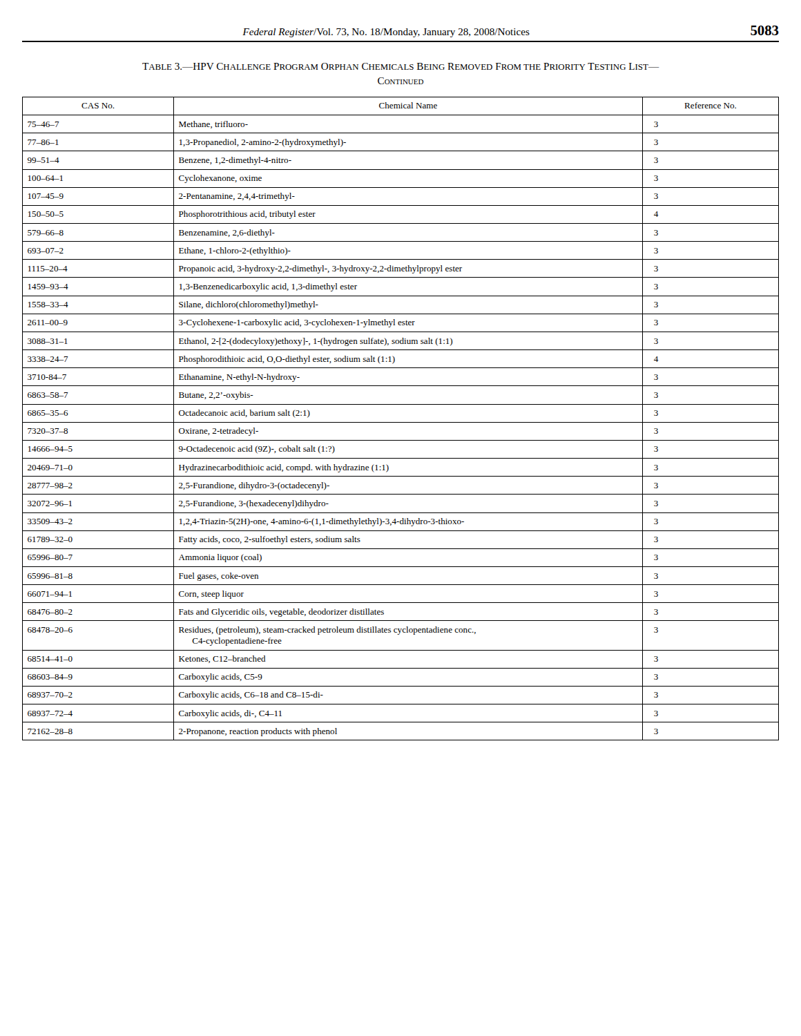Federal Register/Vol. 73, No. 18/Monday, January 28, 2008/Notices
5083
TABLE 3.—HPV CHALLENGE PROGRAM ORPHAN CHEMICALS BEING REMOVED FROM THE PRIORITY TESTING LIST—
Continued
| CAS No. | Chemical Name | Reference No. |
| --- | --- | --- |
| 75–46–7 | Methane, trifluoro- | 3 |
| 77–86–1 | 1,3-Propanediol, 2-amino-2-(hydroxymethyl)- | 3 |
| 99–51–4 | Benzene, 1,2-dimethyl-4-nitro- | 3 |
| 100–64–1 | Cyclohexanone, oxime | 3 |
| 107–45–9 | 2-Pentanamine, 2,4,4-trimethyl- | 3 |
| 150–50–5 | Phosphorotrithious acid, tributyl ester | 4 |
| 579–66–8 | Benzenamine, 2,6-diethyl- | 3 |
| 693–07–2 | Ethane, 1-chloro-2-(ethylthio)- | 3 |
| 1115–20–4 | Propanoic acid, 3-hydroxy-2,2-dimethyl-, 3-hydroxy-2,2-dimethylpropyl ester | 3 |
| 1459–93–4 | 1,3-Benzenedicarboxylic acid, 1,3-dimethyl ester | 3 |
| 1558–33–4 | Silane, dichloro(chloromethyl)methyl- | 3 |
| 2611–00–9 | 3-Cyclohexene-1-carboxylic acid, 3-cyclohexen-1-ylmethyl ester | 3 |
| 3088–31–1 | Ethanol, 2-[2-(dodecyloxy)ethoxy]-, 1-(hydrogen sulfate), sodium salt (1:1) | 3 |
| 3338–24–7 | Phosphorodithioic acid, O,O-diethyl ester, sodium salt (1:1) | 4 |
| 3710-84–7 | Ethanamine, N-ethyl-N-hydroxy- | 3 |
| 6863–58–7 | Butane, 2,2’-oxybis- | 3 |
| 6865–35–6 | Octadecanoic acid, barium salt (2:1) | 3 |
| 7320–37–8 | Oxirane, 2-tetradecyl- | 3 |
| 14666–94–5 | 9-Octadecenoic acid (9Z)-, cobalt salt (1:?) | 3 |
| 20469–71–0 | Hydrazinecarbodithioic acid, compd. with hydrazine (1:1) | 3 |
| 28777–98–2 | 2,5-Furandione, dihydro-3-(octadecenyl)- | 3 |
| 32072–96–1 | 2,5-Furandione, 3-(hexadecenyl)dihydro- | 3 |
| 33509–43–2 | 1,2,4-Triazin-5(2H)-one, 4-amino-6-(1,1-dimethylethyl)-3,4-dihydro-3-thioxo- | 3 |
| 61789–32–0 | Fatty acids, coco, 2-sulfoethyl esters, sodium salts | 3 |
| 65996–80–7 | Ammonia liquor (coal) | 3 |
| 65996–81–8 | Fuel gases, coke-oven | 3 |
| 66071–94–1 | Corn, steep liquor | 3 |
| 68476–80–2 | Fats and Glyceridic oils, vegetable, deodorizer distillates | 3 |
| 68478–20–6 | Residues, (petroleum), steam-cracked petroleum distillates cyclopentadiene conc., C4-cyclopentadiene-free | 3 |
| 68514–41–0 | Ketones, C12–branched | 3 |
| 68603–84–9 | Carboxylic acids, C5-9 | 3 |
| 68937–70–2 | Carboxylic acids, C6–18 and C8–15-di- | 3 |
| 68937–72–4 | Carboxylic acids, di-, C4–11 | 3 |
| 72162–28–8 | 2-Propanone, reaction products with phenol | 3 |